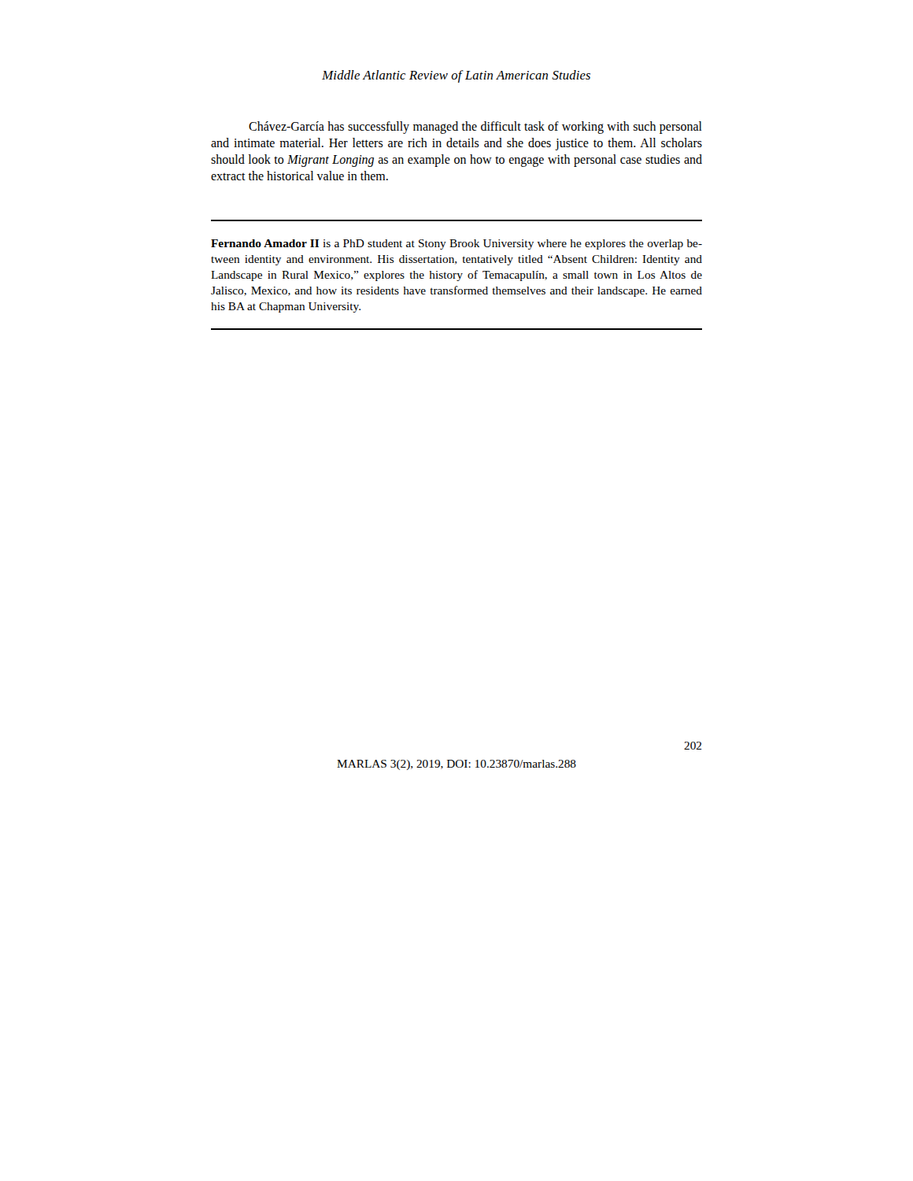Middle Atlantic Review of Latin American Studies
Chávez-García has successfully managed the difficult task of working with such personal and intimate material. Her letters are rich in details and she does justice to them. All scholars should look to Migrant Longing as an example on how to engage with personal case studies and extract the historical value in them.
Fernando Amador II is a PhD student at Stony Brook University where he explores the overlap between identity and environment. His dissertation, tentatively titled “Absent Children: Identity and Landscape in Rural Mexico,” explores the history of Temacapulín, a small town in Los Altos de Jalisco, Mexico, and how its residents have transformed themselves and their landscape. He earned his BA at Chapman University.
202
MARLAS 3(2), 2019, DOI: 10.23870/marlas.288